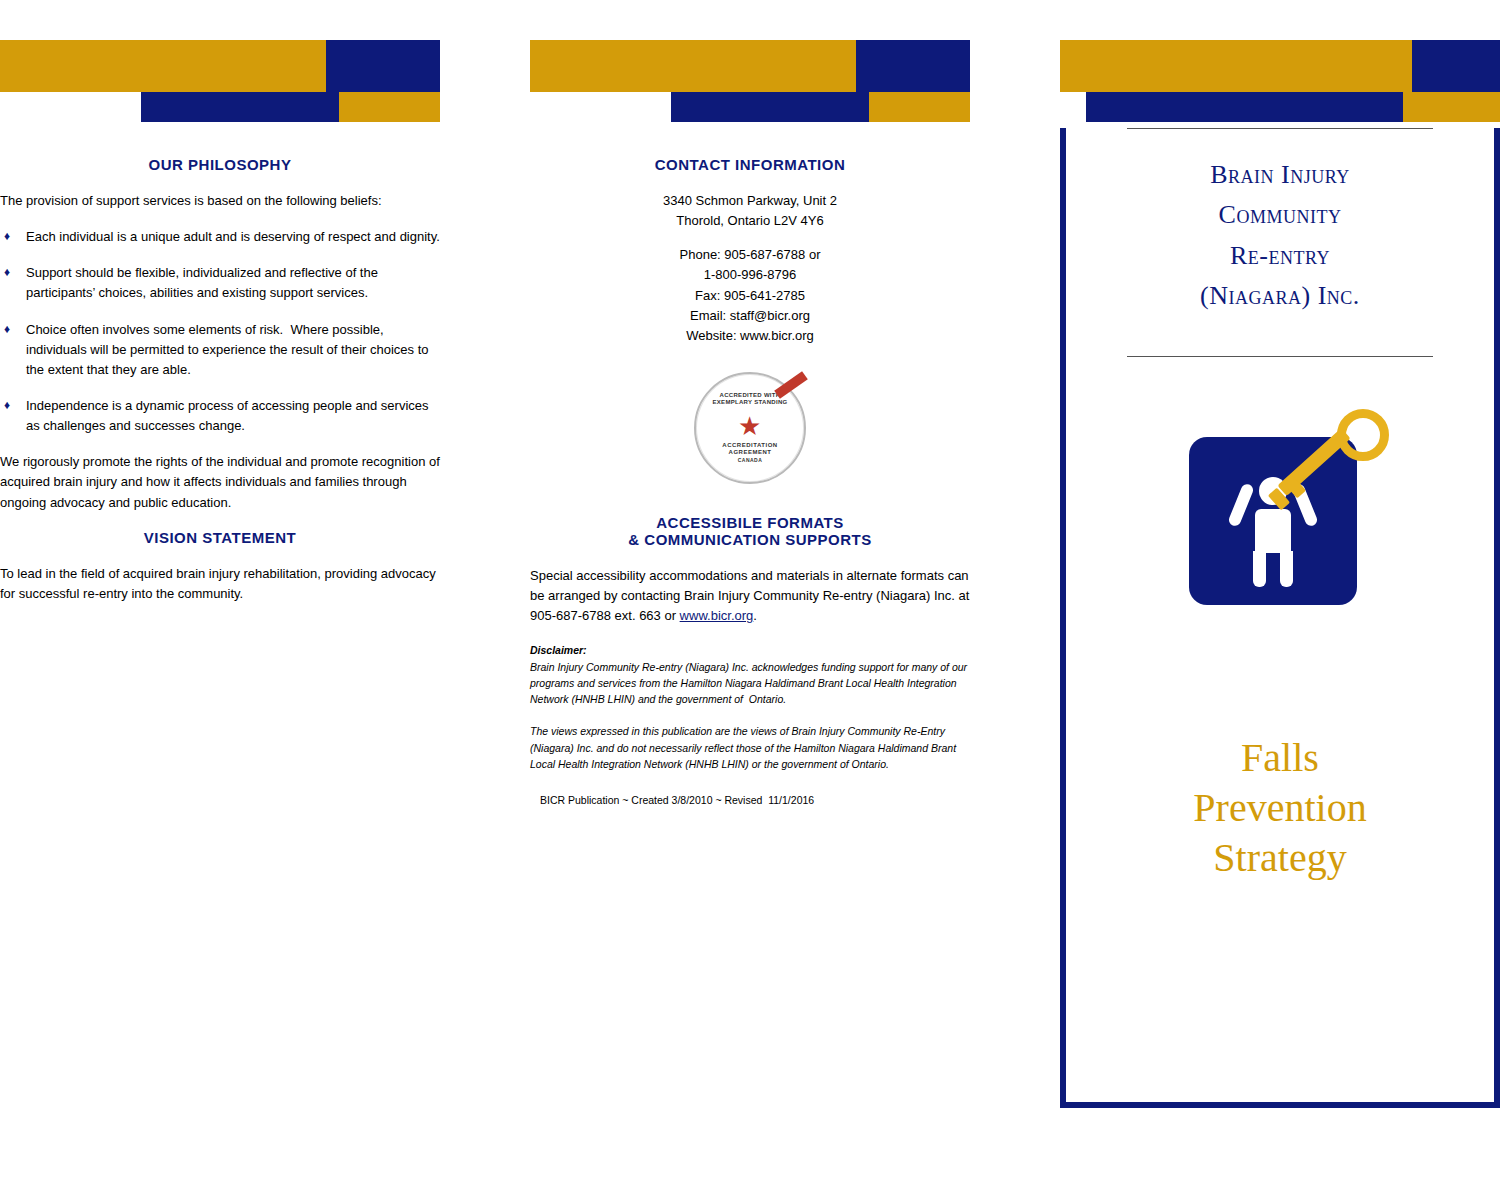OUR PHILOSOPHY
The provision of support services is based on the following beliefs:
Each individual is a unique adult and is deserving of respect and dignity.
Support should be flexible, individualized and reflective of the participants’ choices, abilities and existing support services.
Choice often involves some elements of risk. Where possible, individuals will be permitted to experience the result of their choices to the extent that they are able.
Independence is a dynamic process of accessing people and services as challenges and successes change.
We rigorously promote the rights of the individual and promote recognition of acquired brain injury and how it affects individuals and families through ongoing advocacy and public education.
VISION STATEMENT
To lead in the field of acquired brain injury rehabilitation, providing advocacy for successful re-entry into the community.
CONTACT INFORMATION
3340 Schmon Parkway, Unit 2
Thorold, Ontario L2V 4Y6
Phone: 905-687-6788 or
1-800-996-8796
Fax: 905-641-2785
Email: staff@bicr.org
Website: www.bicr.org
Accredited with
Exemplary Standing ★ Accreditation
Agreement
CANADA
ACCESSIBILE FORMATS
& COMMUNICATION SUPPORTS
Special accessibility accommodations and materials in alternate formats can be arranged by contacting Brain Injury Community Re-entry (Niagara) Inc. at 905-687-6788 ext. 663 or www.bicr.org.
Disclaimer:
Brain Injury Community Re-entry (Niagara) Inc. acknowledges funding support for many of our programs and services from the Hamilton Niagara Haldimand Brant Local Health Integration Network (HNHB LHIN) and the government of Ontario.
The views expressed in this publication are the views of Brain Injury Community Re-Entry (Niagara) Inc. and do not necessarily reflect those of the Hamilton Niagara Haldimand Brant Local Health Integration Network (HNHB LHIN) or the government of Ontario.
BICR Publication ~ Created 3/8/2010 ~ Revised 11/1/2016
Brain Injury
Community
Re-entry
(Niagara) Inc.
Falls
Prevention
Strategy